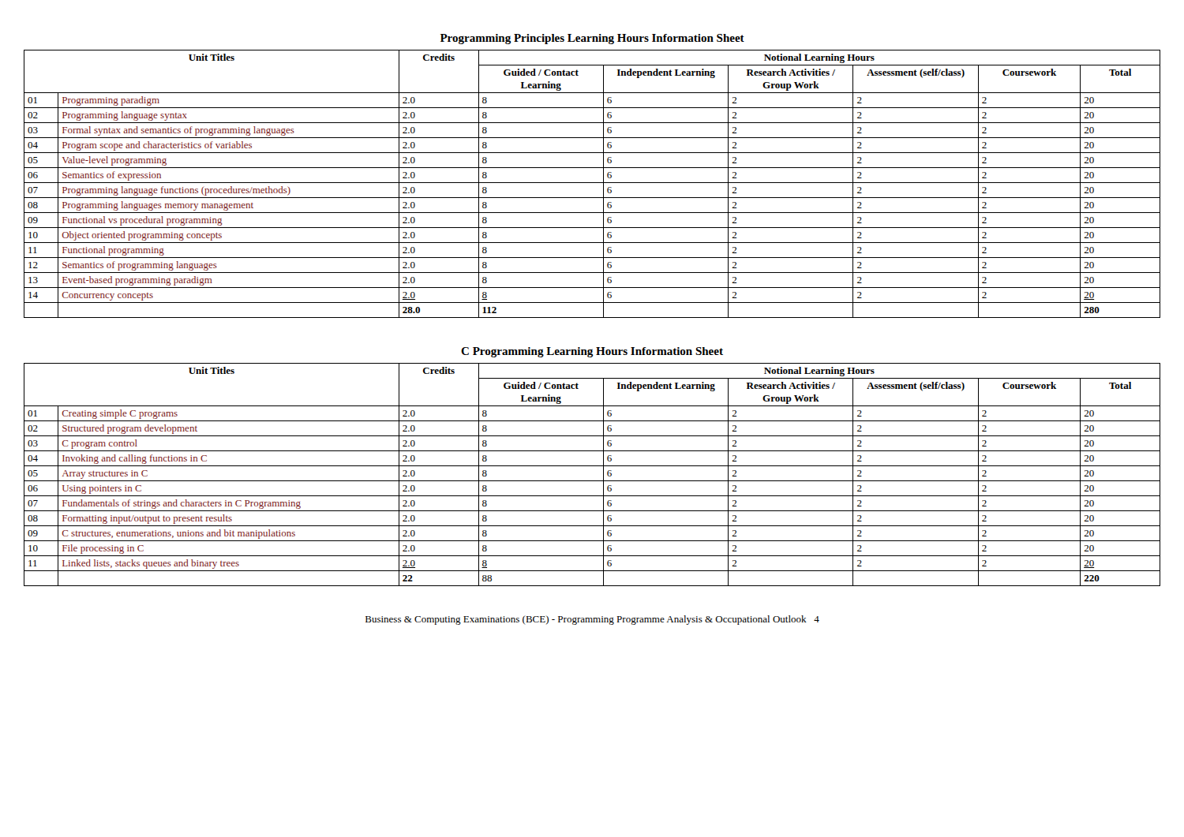Programming Principles Learning Hours Information Sheet
| Unit Titles | Credits | Notional Learning Hours |
| --- | --- | --- |
| Guided / Contact Learning | Independent Learning | Research Activities / Group Work | Assessment (self/class) | Coursework | Total |
| 01 | Programming paradigm | 2.0 | 8 | 6 | 2 | 2 | 2 | 20 |
| 02 | Programming language syntax | 2.0 | 8 | 6 | 2 | 2 | 2 | 20 |
| 03 | Formal syntax and semantics of programming languages | 2.0 | 8 | 6 | 2 | 2 | 2 | 20 |
| 04 | Program scope and characteristics of variables | 2.0 | 8 | 6 | 2 | 2 | 2 | 20 |
| 05 | Value-level programming | 2.0 | 8 | 6 | 2 | 2 | 2 | 20 |
| 06 | Semantics of expression | 2.0 | 8 | 6 | 2 | 2 | 2 | 20 |
| 07 | Programming language functions (procedures/methods) | 2.0 | 8 | 6 | 2 | 2 | 2 | 20 |
| 08 | Programming languages memory management | 2.0 | 8 | 6 | 2 | 2 | 2 | 20 |
| 09 | Functional vs procedural programming | 2.0 | 8 | 6 | 2 | 2 | 2 | 20 |
| 10 | Object oriented programming concepts | 2.0 | 8 | 6 | 2 | 2 | 2 | 20 |
| 11 | Functional programming | 2.0 | 8 | 6 | 2 | 2 | 2 | 20 |
| 12 | Semantics of programming languages | 2.0 | 8 | 6 | 2 | 2 | 2 | 20 |
| 13 | Event-based programming paradigm | 2.0 | 8 | 6 | 2 | 2 | 2 | 20 |
| 14 | Concurrency concepts | 2.0 | 8 | 6 | 2 | 2 | 2 | 20 |
| | | 28.0 | 112 | | | | | 280 |
C Programming Learning Hours Information Sheet
| Unit Titles | Credits | Notional Learning Hours |
| --- | --- | --- |
| Guided / Contact Learning | Independent Learning | Research Activities / Group Work | Assessment (self/class) | Coursework | Total |
| 01 | Creating simple C programs | 2.0 | 8 | 6 | 2 | 2 | 2 | 20 |
| 02 | Structured program development | 2.0 | 8 | 6 | 2 | 2 | 2 | 20 |
| 03 | C program control | 2.0 | 8 | 6 | 2 | 2 | 2 | 20 |
| 04 | Invoking and calling functions in C | 2.0 | 8 | 6 | 2 | 2 | 2 | 20 |
| 05 | Array structures in C | 2.0 | 8 | 6 | 2 | 2 | 2 | 20 |
| 06 | Using pointers in C | 2.0 | 8 | 6 | 2 | 2 | 2 | 20 |
| 07 | Fundamentals of strings and characters in C Programming | 2.0 | 8 | 6 | 2 | 2 | 2 | 20 |
| 08 | Formatting input/output to present results | 2.0 | 8 | 6 | 2 | 2 | 2 | 20 |
| 09 | C structures, enumerations, unions and bit manipulations | 2.0 | 8 | 6 | 2 | 2 | 2 | 20 |
| 10 | File processing in C | 2.0 | 8 | 6 | 2 | 2 | 2 | 20 |
| 11 | Linked lists, stacks queues and binary trees | 2.0 | 8 | 6 | 2 | 2 | 2 | 20 |
| | | 22 | 88 | | | | | 220 |
Business & Computing Examinations (BCE) - Programming Programme Analysis & Occupational Outlook 4